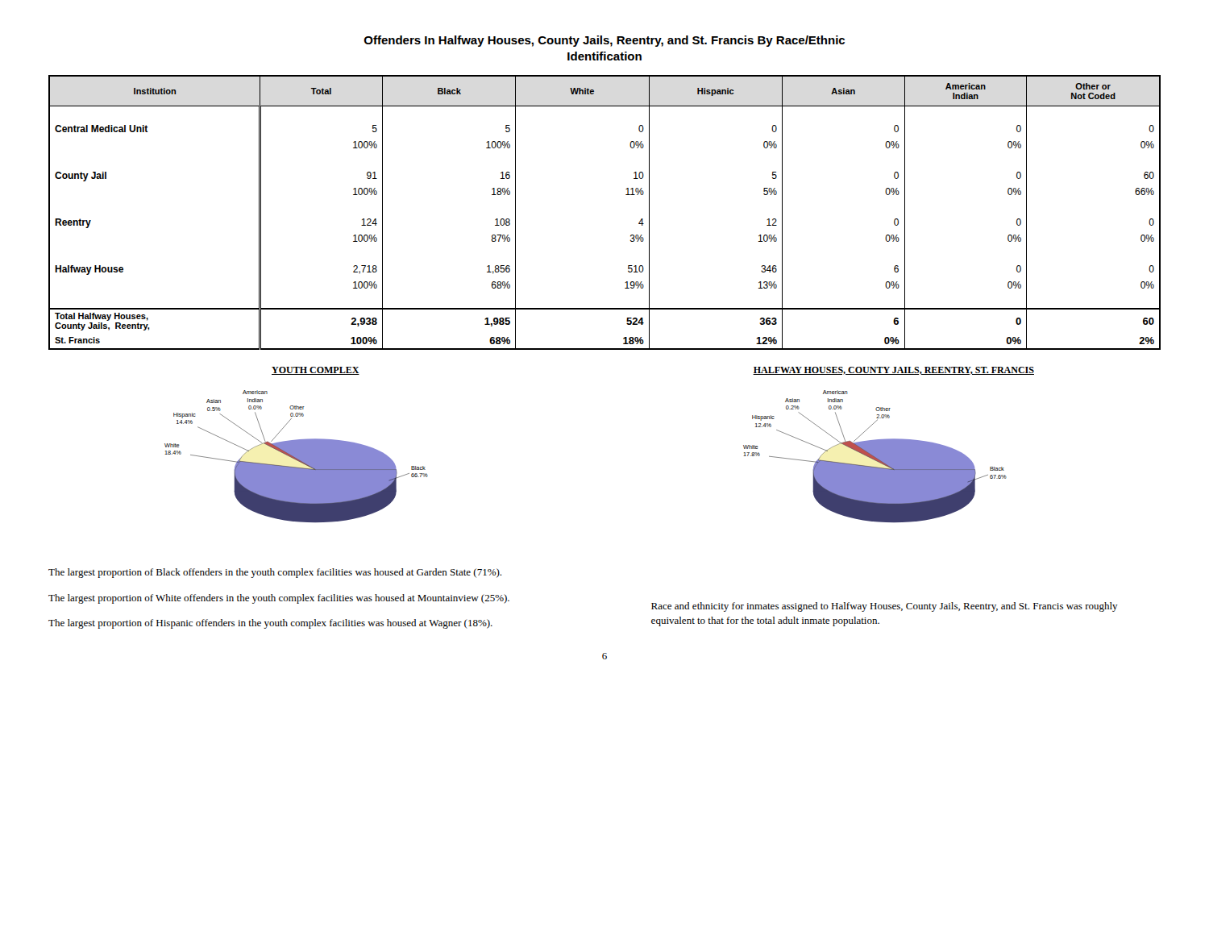Offenders In Halfway Houses, County Jails, Reentry, and St. Francis By Race/Ethnic
Identification
| Institution | Total | Black | White | Hispanic | Asian | American Indian | Other or Not Coded |
| --- | --- | --- | --- | --- | --- | --- | --- |
| Central Medical Unit | 5 | 5 | 0 | 0 | 0 | 0 | 0 |
| | 100% | 100% | 0% | 0% | 0% | 0% | 0% |
| County Jail | 91 | 16 | 10 | 5 | 0 | 0 | 60 |
| | 100% | 18% | 11% | 5% | 0% | 0% | 66% |
| Reentry | 124 | 108 | 4 | 12 | 0 | 0 | 0 |
| | 100% | 87% | 3% | 10% | 0% | 0% | 0% |
| Halfway House | 2,718 | 1,856 | 510 | 346 | 6 | 0 | 0 |
| | 100% | 68% | 19% | 13% | 0% | 0% | 0% |
| Total Halfway Houses, County Jails, Reentry, | 2,938 | 1,985 | 524 | 363 | 6 | 0 | 60 |
| St. Francis | 100% | 68% | 18% | 12% | 0% | 0% | 2% |
YOUTH COMPLEX
American Indian 0.0% Asian 0.5% Other 0.0% Hispanic 14.4% White 18.4% Black 66.7%
The largest proportion of Black offenders in the youth complex facilities was housed at Garden State (71%).
The largest proportion of White offenders in the youth complex facilities was housed at Mountainview (25%).
The largest proportion of Hispanic offenders in the youth complex facilities was housed at Wagner (18%).
HALFWAY HOUSES, COUNTY JAILS, REENTRY, ST. FRANCIS
American Indian 0.0% Asian 0.2% Other 2.0% Hispanic 12.4% White 17.8% Black 67.6%
Race and ethnicity for inmates assigned to Halfway Houses, County Jails, Reentry, and St. Francis was roughly equivalent to that for the total adult inmate population.
6